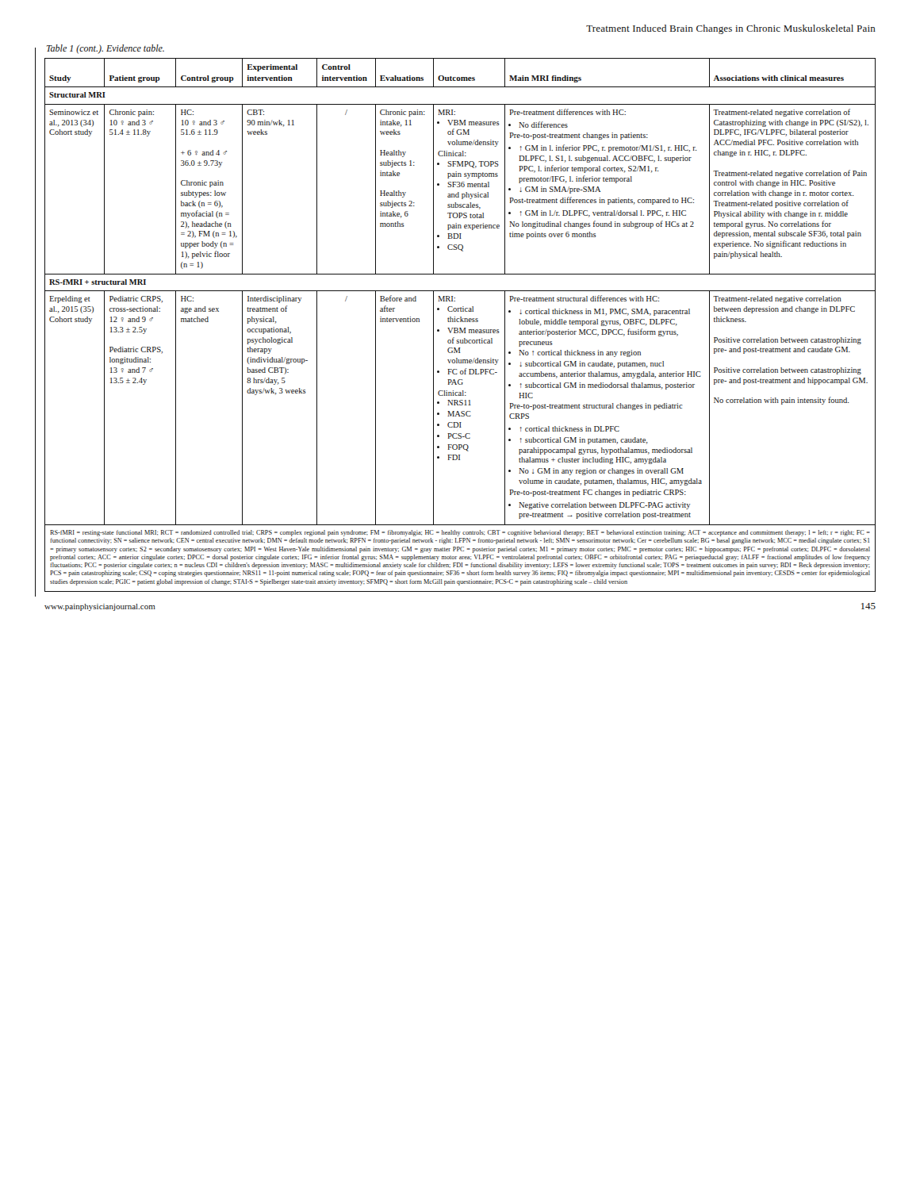Treatment Induced Brain Changes in Chronic Muskuloskeletal Pain
Table 1 (cont.). Evidence table.
| Study | Patient group | Control group | Experimental intervention | Control intervention | Evaluations | Outcomes | Main MRI findings | Associations with clinical measures |
| --- | --- | --- | --- | --- | --- | --- | --- | --- |
| Structural MRI |
| Seminowicz et al., 2013 (34) Cohort study | Chronic pain: 10 ♀ and 3 ♂ 51.4 ± 11.8y | HC: 10 ♀ and 3 ♂ 51.6 ± 11.9 + 6 ♀ and 4 ♂ 36.0 ± 9.73y Chronic pain subtypes: low back (n = 6), myofacial (n = 2), headache (n = 2), FM (n = 1), upper body (n = 1), pelvic floor (n = 1) | CBT: 90 min/wk, 11 weeks | / | Chronic pain: intake, 11 weeks Healthy subjects 1: intake Healthy subjects 2: intake, 6 months | MRI: VBM measures of GM volume/density Clinical: SFMPQ, TOPS pain symptoms SF36 mental and physical subscales, TOPS total pain experience BDI CSQ | Pre-treatment differences with HC: No differences Pre-to-post-treatment changes in patients: GM in l. inferior PPC, r. premotor/M1/S1, r. HIC, r. DLPFC, l. S1, l. subgenual. ACC/OBFC, l. superior PPC, l. inferior temporal cortex, S2/M1, r. premotor/IFG, l. inferior temporal GM in SMA/pre-SMA Post-treatment differences in patients, compared to HC: GM in l./r. DLPFC, ventral/dorsal l. PPC, r. HIC No longitudinal changes found in subgroup of HCs at 2 time points over 6 months | Treatment-related negative correlation of Catastrophizing with change in PPC (SI/S2), l. DLPFC, IFG/VLPFC, bilateral posterior ACC/medial PFC. Positive correlation with change in r. HIC, r. DLPFC. Treatment-related negative correlation of Pain control with change in HIC. Positive correlation with change in r. motor cortex. Treatment-related positive correlation of Physical ability with change in r. middle temporal gyrus. No correlations for depression, mental subscale SF36, total pain experience. No significant reductions in pain/physical health. |
| RS-fMRI + structural MRI |
| Erpelding et al., 2015 (35) Cohort study | Pediatric CRPS, cross-sectional: 12 ♀ and 9 ♂ 13.3 ± 2.5y Pediatric CRPS, longitudinal: 13 ♀ and 7 ♂ 13.5 ± 2.4y | HC: age and sex matched | Interdisciplinary treatment of physical, occupational, psychological therapy (individual/group-based CBT): 8 hrs/day, 5 days/wk, 3 weeks | / | Before and after intervention | MRI: Cortical thickness VBM measures of subcortical GM volume/density FC of DLPFC-PAG Clinical: NRS11 MASC CDI PCS-C FOPQ FDI | Pre-treatment structural differences with HC: cortical thickness in M1, PMC, SMA, paracentral lobule, middle temporal gyrus, OBFC, DLPFC, anterior/posterior MCC, DPCC, fusiform gyrus, precuneus No cortical thickness in any region subcortical GM in caudate, putamen, nucl accumbens, anterior thalamus, amygdala, anterior HIC subcortical GM in mediodorsal thalamus, posterior HIC Pre-to-post-treatment structural changes in pediatric CRPS cortical thickness in DLPFC subcortical GM in putamen, caudate, parahippocampal gyrus, hypothalamus, mediodorsal thalamus + cluster including HIC, amygdala No GM in any region or changes in overall GM volume in caudate, putamen, thalamus, HIC, amygdala Pre-to-post-treatment FC changes in pediatric CRPS: Negative correlation between DLPFC-PAG activity pre-treatment → positive correlation post-treatment | Treatment-related negative correlation between depression and change in DLPFC thickness. Positive correlation between catastrophizing pre- and post-treatment and caudate GM. Positive correlation between catastrophizing pre- and post-treatment and hippocampal GM. No correlation with pain intensity found. |
RS-fMRI = resting-state functional MRI; RCT = randomized controlled trial; CRPS = complex regional pain syndrome; FM = fibromyalgia; HC = healthy controls; CBT = cognitive behavioral therapy; BET = behavioral extinction training; ACT = acceptance and commitment therapy; l = left; r = right; FC = functional connectivity; SN = salience network; CEN = central executive network; DMN = default mode network; RPFN = fronto-parietal network - right: LFPN = fronto-parietal network - left; SMN = sensorimotor network; Cer = cerebellum scale; BG = basal ganglia network; MCC = medial cingulate cortex; S1 = primary somatosensory cortex; S2 = secondary somatosensory cortex; MPI = West Haven-Yale multidimensional pain inventory; GM = gray matter PPC = posterior parietal cortex; M1 = primary motor cortex; PMC = premotor cortex; HIC = hippocampus; PFC = prefrontal cortex; DLPFC = dorsolateral prefrontal cortex; ACC = anterior cingulate cortex; DPCC = dorsal posterior cingulate cortex; IFG = inferior frontal gyrus; SMA = supplementary motor area; VLPFC = ventrolateral prefrontal cortex; OBFC = orbitofrontal cortex; PAG = periaqueductal gray; fALFF = fractional amplitudes of low frequency fluctuations; PCC = posterior cingulate cortex; n = nucleus CDI = children's depression inventory; MASC = multidimensional anxiety scale for children; FDI = functional disability inventory; LEFS = lower extremity functional scale; TOPS = treatment outcomes in pain survey; BDI = Beck depression inventory; PCS = pain catastrophizing scale; CSQ = coping strategies questionnaire; NRS11 = 11-point numerical rating scale; FOPQ = fear of pain questionnaire; SF36 = short form health survey 36 items; FIQ = fibromyalgia impact questionnaire; MPI = multidimensional pain inventory; CESDS = center for epidemiological studies depression scale; PGIC = patient global impression of change; STAI-S = Spielberger state-trait anxiety inventory; SFMPQ = short form McGill pain questionnaire; PCS-C = pain catastrophizing scale – child version
www.painphysicianjournal.com
145